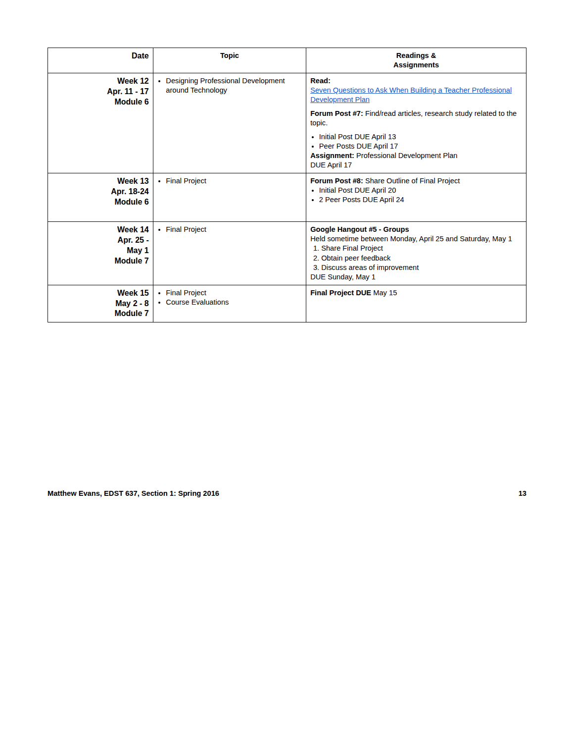| Date | Topic | Readings & Assignments |
| --- | --- | --- |
| Week 12 Apr. 11 - 17 Module 6 | Designing Professional Development around Technology | Read: Seven Questions to Ask When Building a Teacher Professional Development Plan Forum Post #7: Find/read articles, research study related to the topic. Initial Post DUE April 13 Peer Posts DUE April 17 Assignment: Professional Development Plan DUE April 17 |
| Week 13 Apr. 18-24 Module 6 | Final Project | Forum Post #8: Share Outline of Final Project Initial Post DUE April 20 2 Peer Posts DUE April 24 |
| Week 14 Apr. 25 - May 1 Module 7 | Final Project | Google Hangout #5 - Groups Held sometime between Monday, April 25 and Saturday, May 1 Share Final Project Obtain peer feedback Discuss areas of improvement DUE Sunday, May 1 |
| Week 15 May 2 - 8 Module 7 | Final Project Course Evaluations | Final Project DUE May 15 |
Matthew Evans, EDST 637, Section 1: Spring 2016 13